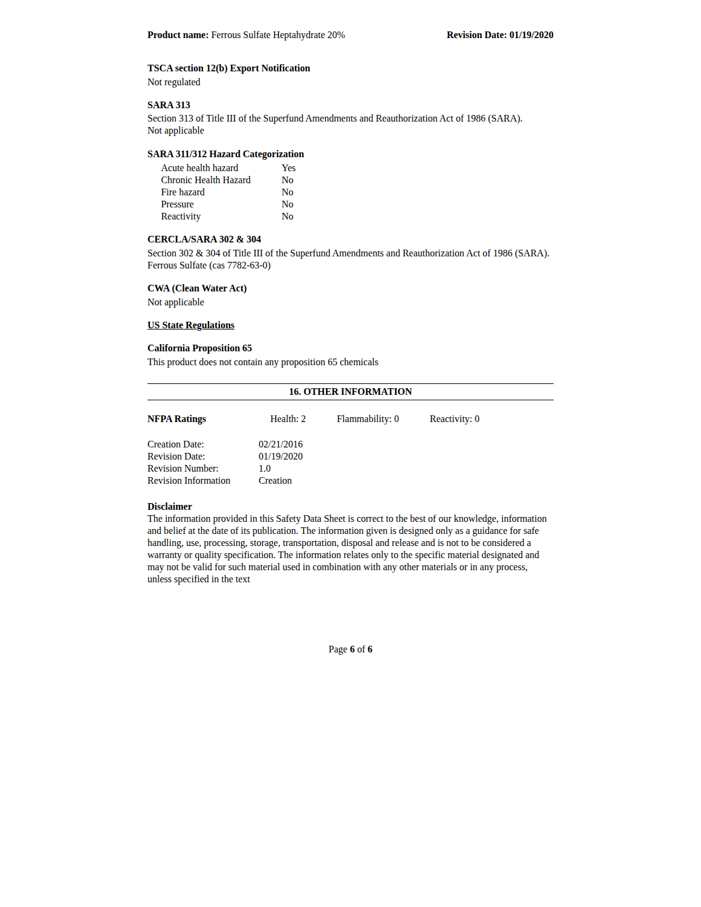Product name: Ferrous Sulfate Heptahydrate 20%
Revision Date: 01/19/2020
TSCA section 12(b) Export Notification
Not regulated
SARA 313
Section 313 of Title III of the Superfund Amendments and Reauthorization Act of 1986 (SARA).
Not applicable
SARA 311/312 Hazard Categorization
| Acute health hazard | Yes |
| Chronic Health Hazard | No |
| Fire hazard | No |
| Pressure | No |
| Reactivity | No |
CERCLA/SARA 302 & 304
Section 302 & 304 of Title III of the Superfund Amendments and Reauthorization Act of 1986 (SARA).
Ferrous Sulfate (cas 7782-63-0)
CWA (Clean Water Act)
Not applicable
US State Regulations
California Proposition 65
This product does not contain any proposition 65 chemicals
16. OTHER INFORMATION
NFPA Ratings
Health: 2
Flammability: 0
Reactivity: 0
Creation Date: 02/21/2016
Revision Date: 01/19/2020
Revision Number: 1.0
Revision Information Creation
Disclaimer
The information provided in this Safety Data Sheet is correct to the best of our knowledge, information and belief at the date of its publication. The information given is designed only as a guidance for safe handling, use, processing, storage, transportation, disposal and release and is not to be considered a warranty or quality specification. The information relates only to the specific material designated and may not be valid for such material used in combination with any other materials or in any process, unless specified in the text
Page 6 of 6